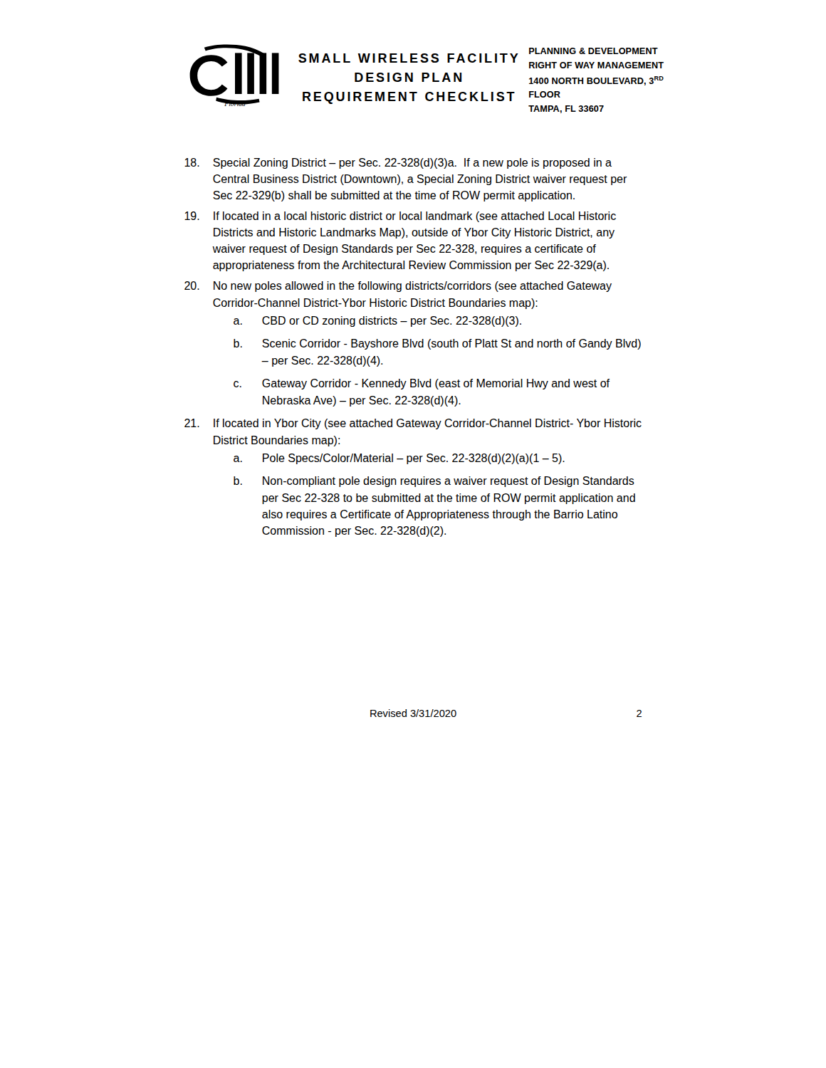Florida
SMALL WIRELESS FACILITY DESIGN PLAN REQUIREMENT CHECKLIST
PLANNING & DEVELOPMENT
RIGHT OF WAY MANAGEMENT
1400 NORTH BOULEVARD, 3RD FLOOR
TAMPA, FL 33607
18. Special Zoning District – per Sec. 22-328(d)(3)a. If a new pole is proposed in a Central Business District (Downtown), a Special Zoning District waiver request per Sec 22-329(b) shall be submitted at the time of ROW permit application.
19. If located in a local historic district or local landmark (see attached Local Historic Districts and Historic Landmarks Map), outside of Ybor City Historic District, any waiver request of Design Standards per Sec 22-328, requires a certificate of appropriateness from the Architectural Review Commission per Sec 22-329(a).
20. No new poles allowed in the following districts/corridors (see attached Gateway Corridor-Channel District-Ybor Historic District Boundaries map):
a. CBD or CD zoning districts – per Sec. 22-328(d)(3).
b. Scenic Corridor - Bayshore Blvd (south of Platt St and north of Gandy Blvd) – per Sec. 22-328(d)(4).
c. Gateway Corridor - Kennedy Blvd (east of Memorial Hwy and west of Nebraska Ave) – per Sec. 22-328(d)(4).
21. If located in Ybor City (see attached Gateway Corridor-Channel District- Ybor Historic District Boundaries map):
a. Pole Specs/Color/Material – per Sec. 22-328(d)(2)(a)(1 – 5).
b. Non-compliant pole design requires a waiver request of Design Standards per Sec 22-328 to be submitted at the time of ROW permit application and also requires a Certificate of Appropriateness through the Barrio Latino Commission - per Sec. 22-328(d)(2).
Revised 3/31/2020 2